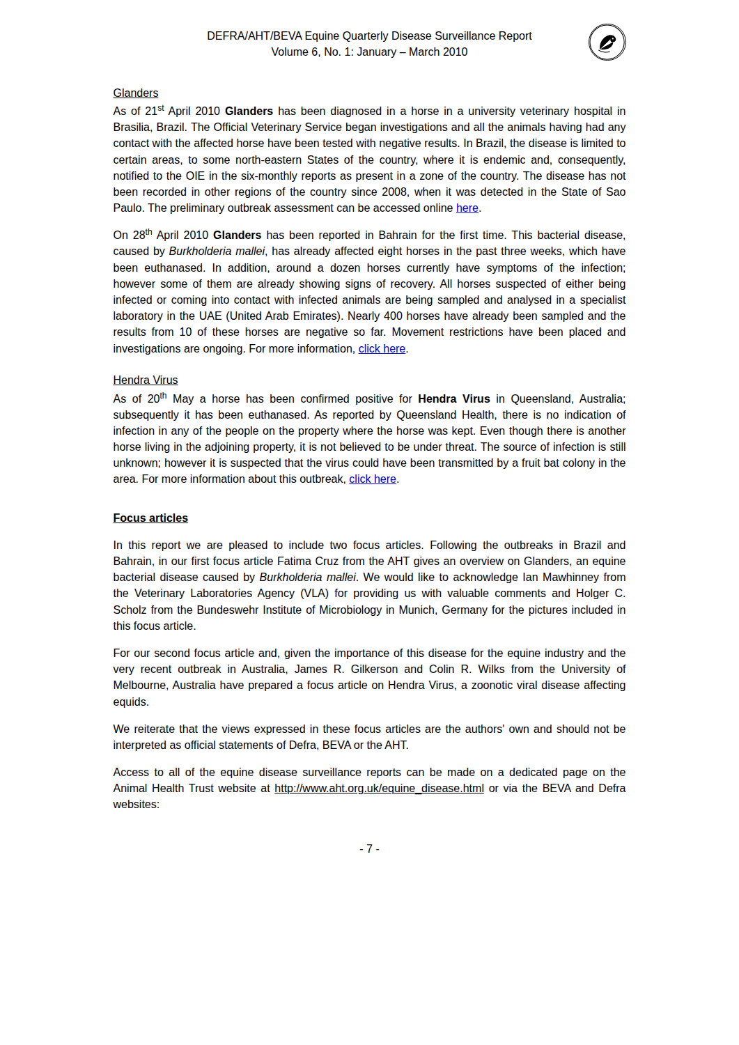DEFRA/AHT/BEVA Equine Quarterly Disease Surveillance Report
Volume 6, No. 1: January – March 2010
Glanders
As of 21st April 2010 Glanders has been diagnosed in a horse in a university veterinary hospital in Brasilia, Brazil. The Official Veterinary Service began investigations and all the animals having had any contact with the affected horse have been tested with negative results. In Brazil, the disease is limited to certain areas, to some north-eastern States of the country, where it is endemic and, consequently, notified to the OIE in the six-monthly reports as present in a zone of the country. The disease has not been recorded in other regions of the country since 2008, when it was detected in the State of Sao Paulo. The preliminary outbreak assessment can be accessed online here.
On 28th April 2010 Glanders has been reported in Bahrain for the first time. This bacterial disease, caused by Burkholderia mallei, has already affected eight horses in the past three weeks, which have been euthanased. In addition, around a dozen horses currently have symptoms of the infection; however some of them are already showing signs of recovery. All horses suspected of either being infected or coming into contact with infected animals are being sampled and analysed in a specialist laboratory in the UAE (United Arab Emirates). Nearly 400 horses have already been sampled and the results from 10 of these horses are negative so far. Movement restrictions have been placed and investigations are ongoing. For more information, click here.
Hendra Virus
As of 20th May a horse has been confirmed positive for Hendra Virus in Queensland, Australia; subsequently it has been euthanased. As reported by Queensland Health, there is no indication of infection in any of the people on the property where the horse was kept. Even though there is another horse living in the adjoining property, it is not believed to be under threat. The source of infection is still unknown; however it is suspected that the virus could have been transmitted by a fruit bat colony in the area. For more information about this outbreak, click here.
Focus articles
In this report we are pleased to include two focus articles. Following the outbreaks in Brazil and Bahrain, in our first focus article Fatima Cruz from the AHT gives an overview on Glanders, an equine bacterial disease caused by Burkholderia mallei. We would like to acknowledge Ian Mawhinney from the Veterinary Laboratories Agency (VLA) for providing us with valuable comments and Holger C. Scholz from the Bundeswehr Institute of Microbiology in Munich, Germany for the pictures included in this focus article.
For our second focus article and, given the importance of this disease for the equine industry and the very recent outbreak in Australia, James R. Gilkerson and Colin R. Wilks from the University of Melbourne, Australia have prepared a focus article on Hendra Virus, a zoonotic viral disease affecting equids.
We reiterate that the views expressed in these focus articles are the authors' own and should not be interpreted as official statements of Defra, BEVA or the AHT.
Access to all of the equine disease surveillance reports can be made on a dedicated page on the Animal Health Trust website at http://www.aht.org.uk/equine_disease.html or via the BEVA and Defra websites:
- 7 -